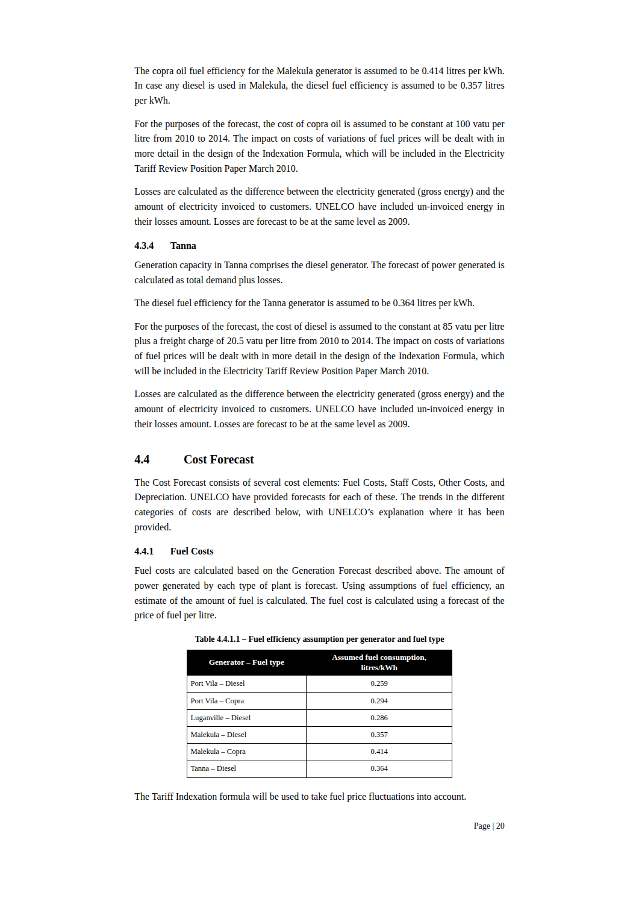The copra oil fuel efficiency for the Malekula generator is assumed to be 0.414 litres per kWh. In case any diesel is used in Malekula, the diesel fuel efficiency is assumed to be 0.357 litres per kWh.
For the purposes of the forecast, the cost of copra oil is assumed to be constant at 100 vatu per litre from 2010 to 2014. The impact on costs of variations of fuel prices will be dealt with in more detail in the design of the Indexation Formula, which will be included in the Electricity Tariff Review Position Paper March 2010.
Losses are calculated as the difference between the electricity generated (gross energy) and the amount of electricity invoiced to customers. UNELCO have included un-invoiced energy in their losses amount. Losses are forecast to be at the same level as 2009.
4.3.4 Tanna
Generation capacity in Tanna comprises the diesel generator. The forecast of power generated is calculated as total demand plus losses.
The diesel fuel efficiency for the Tanna generator is assumed to be 0.364 litres per kWh.
For the purposes of the forecast, the cost of diesel is assumed to the constant at 85 vatu per litre plus a freight charge of 20.5 vatu per litre from 2010 to 2014. The impact on costs of variations of fuel prices will be dealt with in more detail in the design of the Indexation Formula, which will be included in the Electricity Tariff Review Position Paper March 2010.
Losses are calculated as the difference between the electricity generated (gross energy) and the amount of electricity invoiced to customers. UNELCO have included un-invoiced energy in their losses amount. Losses are forecast to be at the same level as 2009.
4.4 Cost Forecast
The Cost Forecast consists of several cost elements: Fuel Costs, Staff Costs, Other Costs, and Depreciation. UNELCO have provided forecasts for each of these. The trends in the different categories of costs are described below, with UNELCO’s explanation where it has been provided.
4.4.1 Fuel Costs
Fuel costs are calculated based on the Generation Forecast described above. The amount of power generated by each type of plant is forecast. Using assumptions of fuel efficiency, an estimate of the amount of fuel is calculated. The fuel cost is calculated using a forecast of the price of fuel per litre.
Table 4.4.1.1 – Fuel efficiency assumption per generator and fuel type
| Generator – Fuel type | Assumed fuel consumption, litres/kWh |
| --- | --- |
| Port Vila – Diesel | 0.259 |
| Port Vila – Copra | 0.294 |
| Luganville – Diesel | 0.286 |
| Malekula – Diesel | 0.357 |
| Malekula – Copra | 0.414 |
| Tanna – Diesel | 0.364 |
The Tariff Indexation formula will be used to take fuel price fluctuations into account.
Page | 20